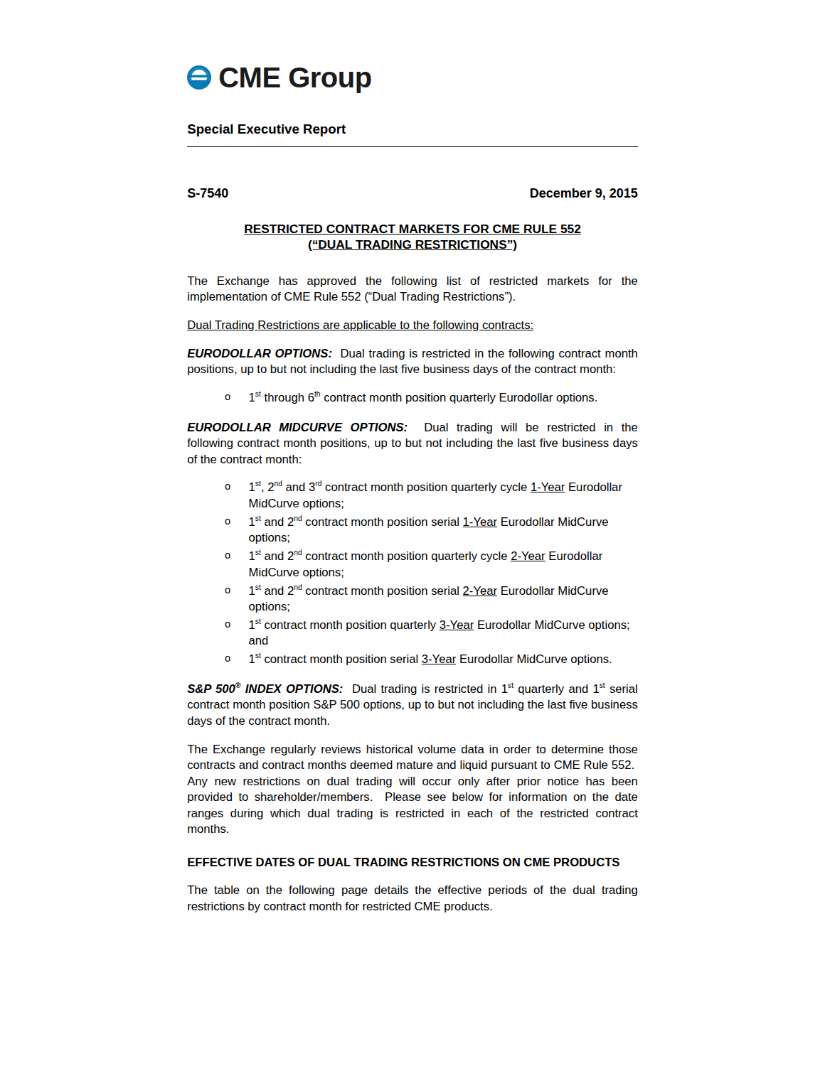CME Group
Special Executive Report
S-7540 December 9, 2015
RESTRICTED CONTRACT MARKETS FOR CME RULE 552 (“DUAL TRADING RESTRICTIONS”)
The Exchange has approved the following list of restricted markets for the implementation of CME Rule 552 (“Dual Trading Restrictions”).
Dual Trading Restrictions are applicable to the following contracts:
EURODOLLAR OPTIONS: Dual trading is restricted in the following contract month positions, up to but not including the last five business days of the contract month:
1st through 6th contract month position quarterly Eurodollar options.
EURODOLLAR MIDCURVE OPTIONS: Dual trading will be restricted in the following contract month positions, up to but not including the last five business days of the contract month:
1st, 2nd and 3rd contract month position quarterly cycle 1-Year Eurodollar MidCurve options;
1st and 2nd contract month position serial 1-Year Eurodollar MidCurve options;
1st and 2nd contract month position quarterly cycle 2-Year Eurodollar MidCurve options;
1st and 2nd contract month position serial 2-Year Eurodollar MidCurve options;
1st contract month position quarterly 3-Year Eurodollar MidCurve options; and
1st contract month position serial 3-Year Eurodollar MidCurve options.
S&P 500® INDEX OPTIONS: Dual trading is restricted in 1st quarterly and 1st serial contract month position S&P 500 options, up to but not including the last five business days of the contract month.
The Exchange regularly reviews historical volume data in order to determine those contracts and contract months deemed mature and liquid pursuant to CME Rule 552. Any new restrictions on dual trading will occur only after prior notice has been provided to shareholder/members. Please see below for information on the date ranges during which dual trading is restricted in each of the restricted contract months.
EFFECTIVE DATES OF DUAL TRADING RESTRICTIONS ON CME PRODUCTS
The table on the following page details the effective periods of the dual trading restrictions by contract month for restricted CME products.